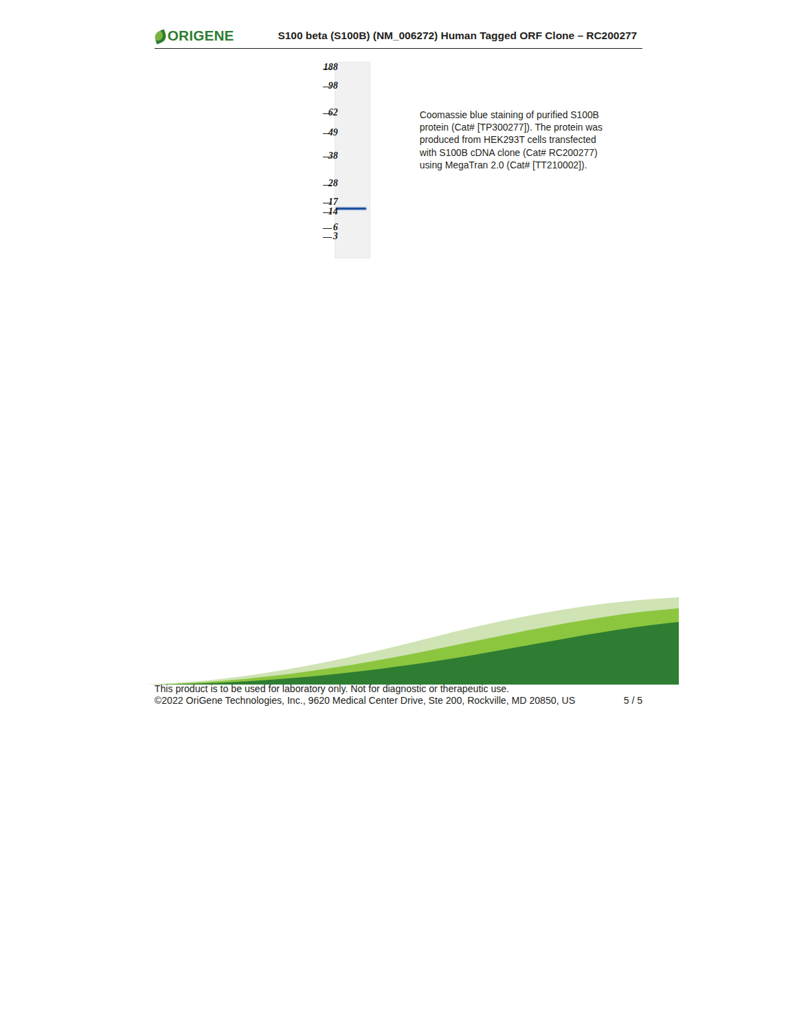ORIGENE S100 beta (S100B) (NM_006272) Human Tagged ORF Clone – RC200277
188
98
62
49
38
28
17
14
6
3
Coomassie blue staining of purified S100B protein (Cat# [TP300277]). The protein was produced from HEK293T cells transfected with S100B cDNA clone (Cat# RC200277) using MegaTran 2.0 (Cat# [TT210002]).
This product is to be used for laboratory only. Not for diagnostic or therapeutic use.
©2022 OriGene Technologies, Inc., 9620 Medical Center Drive, Ste 200, Rockville, MD 20850, US
5 / 5